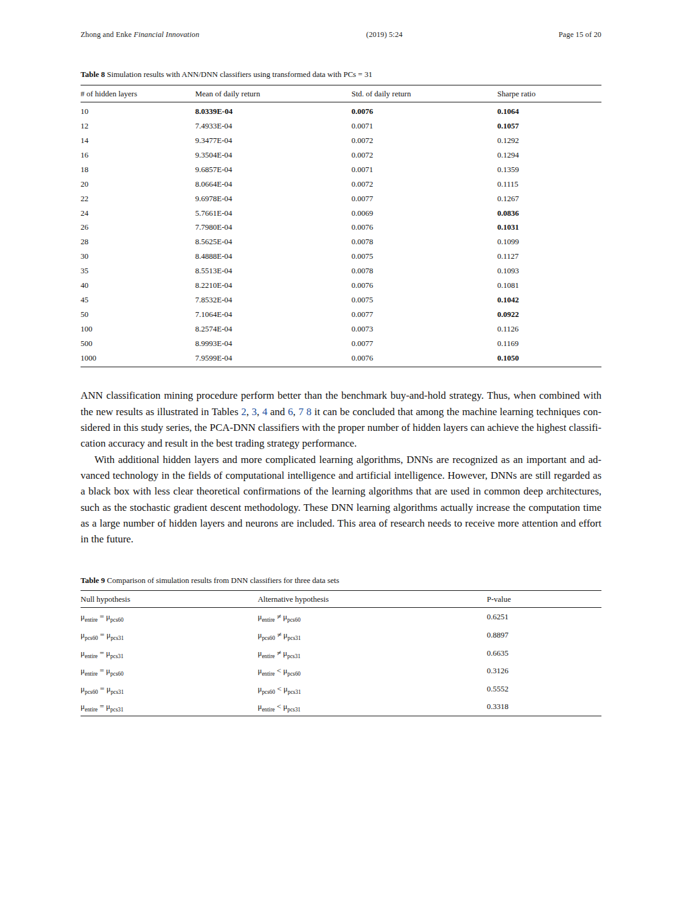Zhong and Enke Financial Innovation
(2019) 5:24
Page 15 of 20
Table 8 Simulation results with ANN/DNN classifiers using transformed data with PCs = 31
| # of hidden layers | Mean of daily return | Std. of daily return | Sharpe ratio |
| --- | --- | --- | --- |
| 10 | 8.0339E-04 | 0.0076 | 0.1064 |
| 12 | 7.4933E-04 | 0.0071 | 0.1057 |
| 14 | 9.3477E-04 | 0.0072 | 0.1292 |
| 16 | 9.3504E-04 | 0.0072 | 0.1294 |
| 18 | 9.6857E-04 | 0.0071 | 0.1359 |
| 20 | 8.0664E-04 | 0.0072 | 0.1115 |
| 22 | 9.6978E-04 | 0.0077 | 0.1267 |
| 24 | 5.7661E-04 | 0.0069 | 0.0836 |
| 26 | 7.7980E-04 | 0.0076 | 0.1031 |
| 28 | 8.5625E-04 | 0.0078 | 0.1099 |
| 30 | 8.4888E-04 | 0.0075 | 0.1127 |
| 35 | 8.5513E-04 | 0.0078 | 0.1093 |
| 40 | 8.2210E-04 | 0.0076 | 0.1081 |
| 45 | 7.8532E-04 | 0.0075 | 0.1042 |
| 50 | 7.1064E-04 | 0.0077 | 0.0922 |
| 100 | 8.2574E-04 | 0.0073 | 0.1126 |
| 500 | 8.9993E-04 | 0.0077 | 0.1169 |
| 1000 | 7.9599E-04 | 0.0076 | 0.1050 |
ANN classification mining procedure perform better than the benchmark buy-and-hold strategy. Thus, when combined with the new results as illustrated in Tables 2, 3, 4 and 6, 7 8 it can be concluded that among the machine learning techniques considered in this study series, the PCA-DNN classifiers with the proper number of hidden layers can achieve the highest classification accuracy and result in the best trading strategy performance.
With additional hidden layers and more complicated learning algorithms, DNNs are recognized as an important and advanced technology in the fields of computational intelligence and artificial intelligence. However, DNNs are still regarded as a black box with less clear theoretical confirmations of the learning algorithms that are used in common deep architectures, such as the stochastic gradient descent methodology. These DNN learning algorithms actually increase the computation time as a large number of hidden layers and neurons are included. This area of research needs to receive more attention and effort in the future.
Table 9 Comparison of simulation results from DNN classifiers for three data sets
| Null hypothesis | Alternative hypothesis | P-value |
| --- | --- | --- |
| μ entire = μ pcs60 | μ entire ≠ μ pcs60 | 0.6251 |
| μ pcs60 = μ pcs31 | μ pcs60 ≠ μ pcs31 | 0.8897 |
| μ entire = μ pcs31 | μ entire ≠ μ pcs31 | 0.6635 |
| μ entire = μ pcs60 | μ entire < μ pcs60 | 0.3126 |
| μ pcs60 = μ pcs31 | μ pcs60 < μ pcs31 | 0.5552 |
| μ entire = μ pcs31 | μ entire < μ pcs31 | 0.3318 |